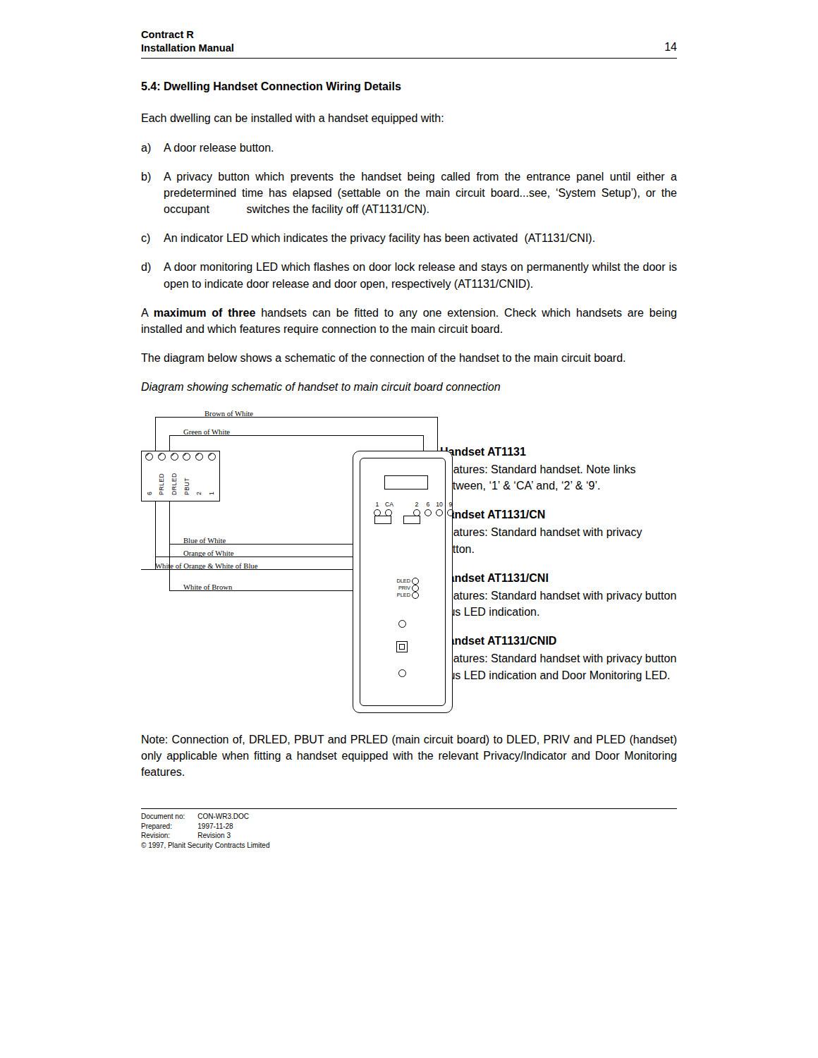Contract R
Installation Manual
14
5.4: Dwelling Handset Connection Wiring Details
Each dwelling can be installed with a handset equipped with:
a) A door release button.
b) A privacy button which prevents the handset being called from the entrance panel until either a predetermined time has elapsed (settable on the main circuit board...see, ‘System Setup’), or the occupant switches the facility off (AT1131/CN).
c) An indicator LED which indicates the privacy facility has been activated (AT1131/CNI).
d) A door monitoring LED which flashes on door lock release and stays on permanently whilst the door is open to indicate door release and door open, respectively (AT1131/CNID).
A maximum of three handsets can be fitted to any one extension. Check which handsets are being installed and which features require connection to the main circuit board.
The diagram below shows a schematic of the connection of the handset to the main circuit board.
Diagram showing schematic of handset to main circuit board connection
Brown of White Green of White Blue of White Orange of White White of Orange & White of Blue White of Brown
6 PRLED DRLED PBUT 21
1 CA 26109
DLED
PRIV
PLED
Handset AT1131
Features: Standard handset. Note links between, ‘1’ & ‘CA’ and, ‘2’ & ‘9’.
Handset AT1131/CN
Features: Standard handset with privacy button.
Handset AT1131/CNI
Features: Standard handset with privacy button plus LED indication.
Handset AT1131/CNID
Features: Standard handset with privacy button plus LED indication and Door Monitoring LED.
Note: Connection of, DRLED, PBUT and PRLED (main circuit board) to DLED, PRIV and PLED (handset) only applicable when fitting a handset equipped with the relevant Privacy/Indicator and Door Monitoring features.
| Document no: | CON-WR3.DOC |
| Prepared: | 1997-11-28 |
| Revision: | Revision 3 |
© 1997, Planit Security Contracts Limited